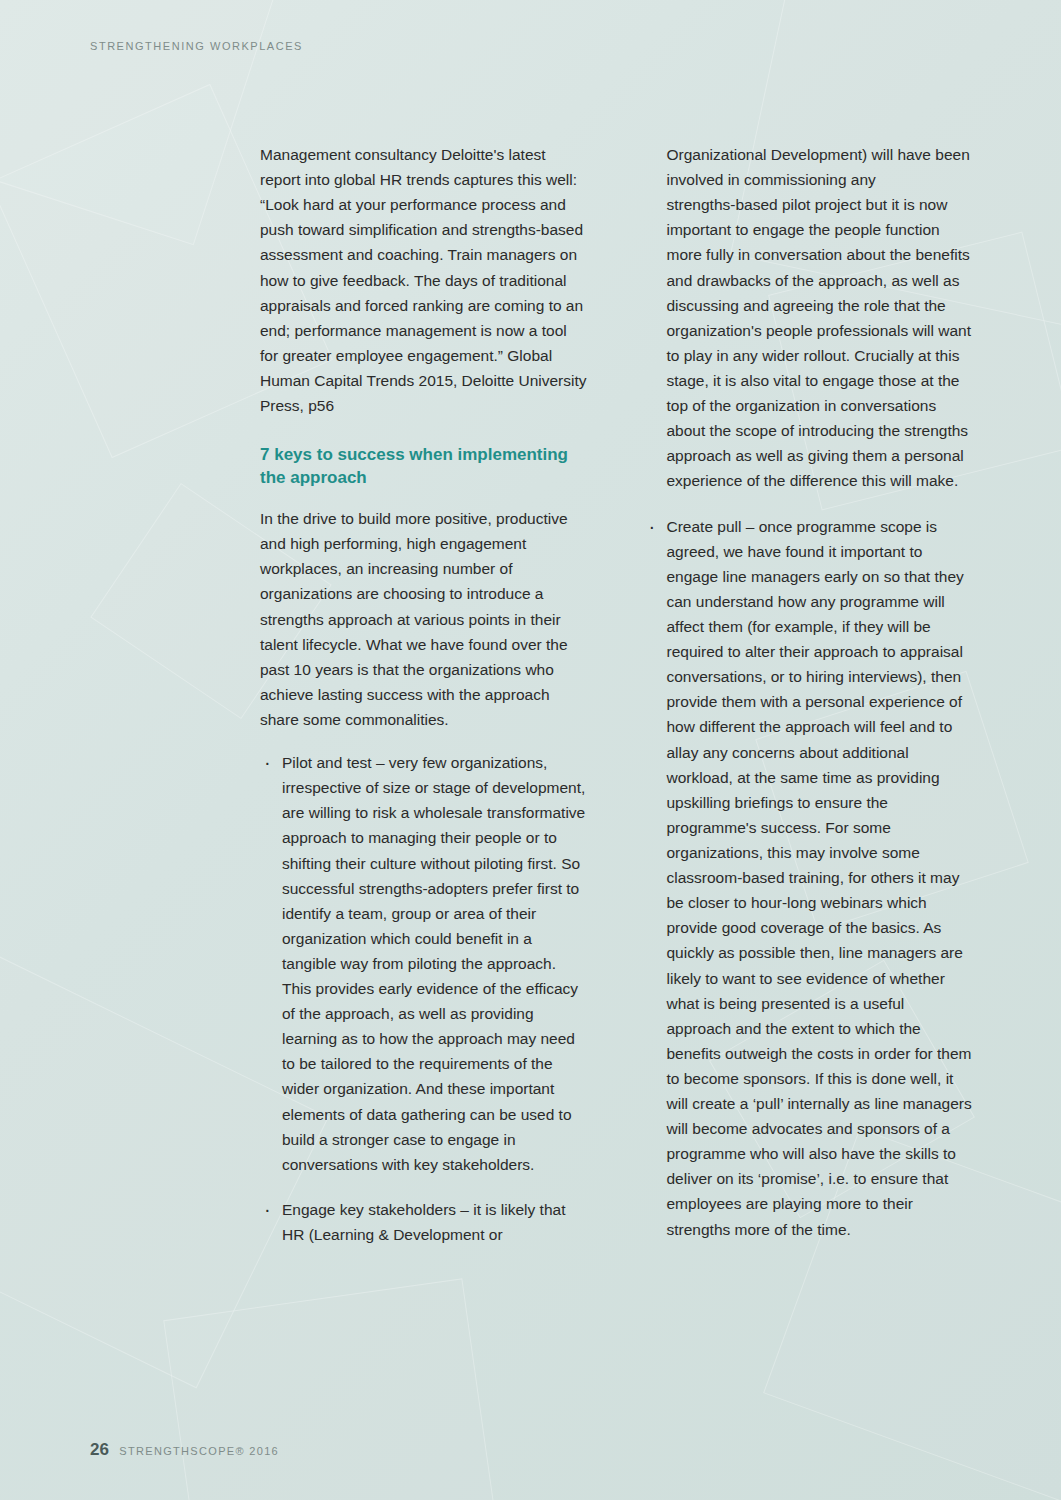Strengthening Workplaces
Management consultancy Deloitte's latest report into global HR trends captures this well: “Look hard at your performance process and push toward simplification and strengths‑based assessment and coaching. Train managers on how to give feedback. The days of traditional appraisals and forced ranking are coming to an end; performance management is now a tool for greater employee engagement.” Global Human Capital Trends 2015, Deloitte University Press, p56
7 keys to success when implementing the approach
In the drive to build more positive, productive and high performing, high engagement workplaces, an increasing number of organizations are choosing to introduce a strengths approach at various points in their talent lifecycle. What we have found over the past 10 years is that the organizations who achieve lasting success with the approach share some commonalities.
Pilot and test – very few organizations, irrespective of size or stage of development, are willing to risk a wholesale transformative approach to managing their people or to shifting their culture without piloting first. So successful strengths‑adopters prefer first to identify a team, group or area of their organization which could benefit in a tangible way from piloting the approach. This provides early evidence of the efficacy of the approach, as well as providing learning as to how the approach may need to be tailored to the requirements of the wider organization. And these important elements of data gathering can be used to build a stronger case to engage in conversations with key stakeholders.
Engage key stakeholders – it is likely that HR (Learning & Development or Organizational Development) will have been involved in commissioning any strengths‑based pilot project but it is now important to engage the people function more fully in conversation about the benefits and drawbacks of the approach, as well as discussing and agreeing the role that the organization's people professionals will want to play in any wider rollout. Crucially at this stage, it is also vital to engage those at the top of the organization in conversations about the scope of introducing the strengths approach as well as giving them a personal experience of the difference this will make.
Create pull – once programme scope is agreed, we have found it important to engage line managers early on so that they can understand how any programme will affect them (for example, if they will be required to alter their approach to appraisal conversations, or to hiring interviews), then provide them with a personal experience of how different the approach will feel and to allay any concerns about additional workload, at the same time as providing upskilling briefings to ensure the programme's success. For some organizations, this may involve some classroom‑based training, for others it may be closer to hour‑long webinars which provide good coverage of the basics. As quickly as possible then, line managers are likely to want to see evidence of whether what is being presented is a useful approach and the extent to which the benefits outweigh the costs in order for them to become sponsors. If this is done well, it will create a ‘pull’ internally as line managers will become advocates and sponsors of a programme who will also have the skills to deliver on its ‘promise’, i.e. to ensure that employees are playing more to their strengths more of the time.
26 Strengthscope® 2016